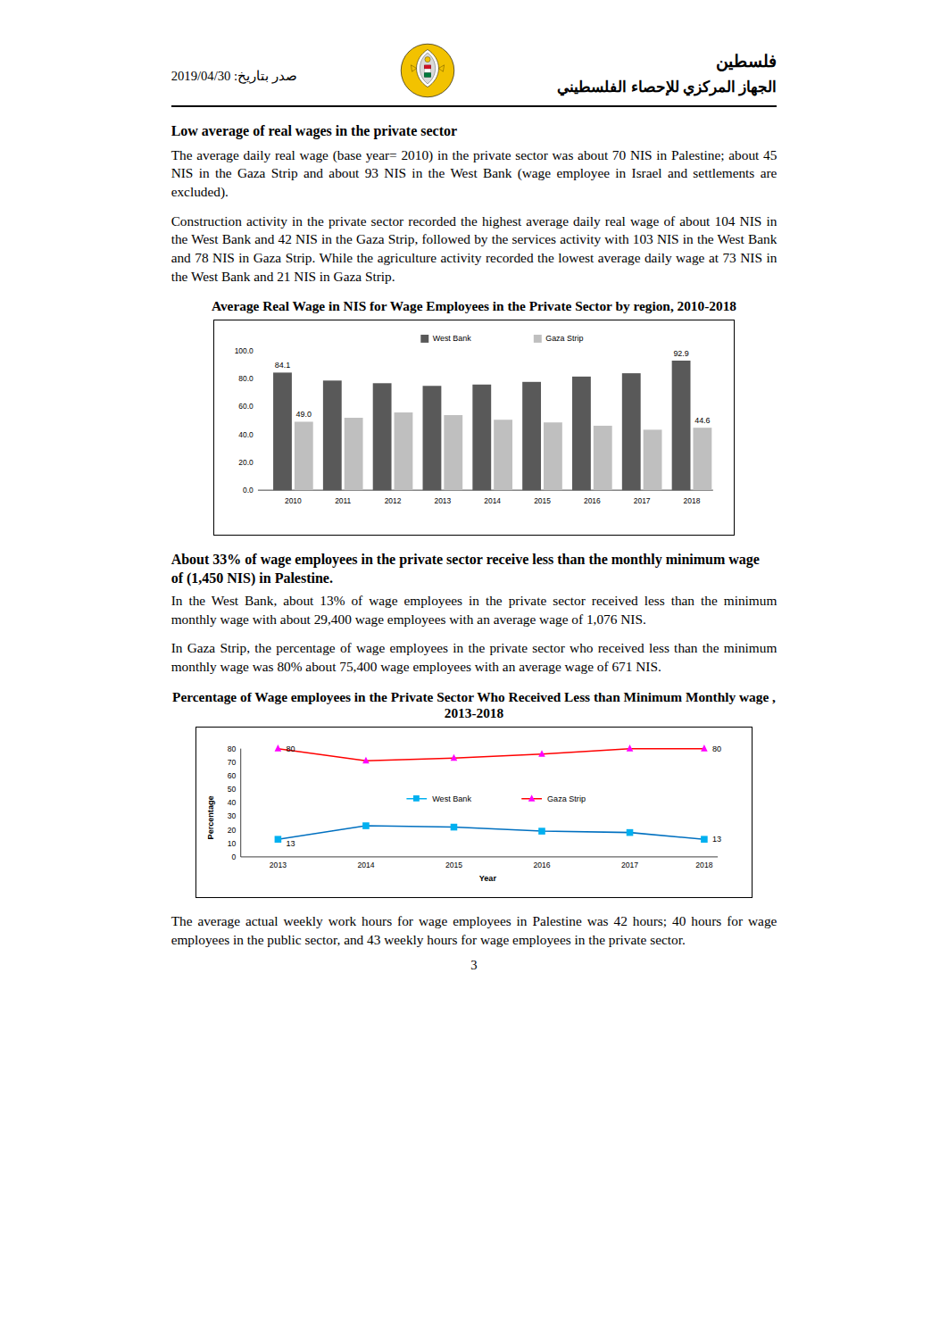صدر بتاريخ: 2019/04/30
فلسطين
الجهاز المركزي للإحصاء الفلسطيني
Low average of real wages in the private sector
The average daily real wage (base year= 2010) in the private sector was about 70 NIS in Palestine; about 45 NIS in the Gaza Strip and about 93 NIS in the West Bank (wage employee in Israel and settlements are excluded).
Construction activity in the private sector recorded the highest average daily real wage of about 104 NIS in the West Bank and 42 NIS in the Gaza Strip, followed by the services activity with 103 NIS in the West Bank and 78 NIS in Gaza Strip. While the agriculture activity recorded the lowest average daily wage at 73 NIS in the West Bank and 21 NIS in Gaza Strip.
Average Real Wage in NIS for Wage Employees in the Private Sector by region, 2010-2018
West Bank Gaza Strip 100.0 80.0 60.0 40.0 20.0 0.0 84.1 49.0 92.9 44.6 2010 2011 2012 2013 2014 2015 2016 2017 2018
About 33% of wage employees in the private sector receive less than the monthly minimum wage of (1,450 NIS) in Palestine.
In the West Bank, about 13% of wage employees in the private sector received less than the minimum monthly wage with about 29,400 wage employees with an average wage of 1,076 NIS.
In Gaza Strip, the percentage of wage employees in the private sector who received less than the minimum monthly wage was 80% about 75,400 wage employees with an average wage of 671 NIS.
Percentage of Wage employees in the Private Sector Who Received Less than Minimum Monthly wage , 2013-2018
Percentage 80 70 60 50 40 30 20 10 0 West Bank Gaza Strip 80 80 13 13 2013 2014 2015 2016 2017 2018 Year
The average actual weekly work hours for wage employees in Palestine was 42 hours; 40 hours for wage employees in the public sector, and 43 weekly hours for wage employees in the private sector.
3